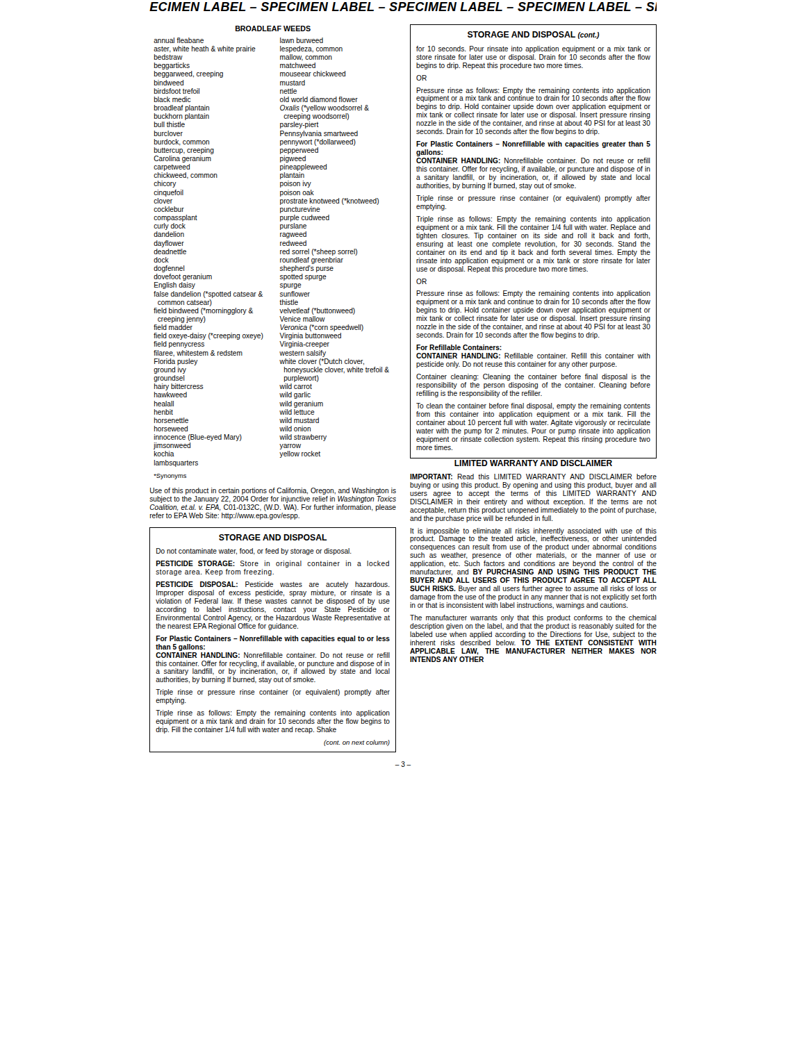ECIMEN LABEL – SPECIMEN LABEL – SPECIMEN LABEL – SPECIMEN LABEL – SPECIMEN LABEL – SPECI
BROADLEAF WEEDS
annual fleabane
aster, white heath & white prairie
bedstraw
beggarticks
beggarweed, creeping
bindweed
birdsfoot trefoil
black medic
broadleaf plantain
buckhorn plantain
bull thistle
burclover
burdock, common
buttercup, creeping
Carolina geranium
carpetweed
chickweed, common
chicory
cinquefoil
clover
cocklebur
compassplant
curly dock
dandelion
dayflower
deadnettle
dock
dogfennel
dovefoot geranium
English daisy
false dandelion (*spotted catsear &common catsear)
field bindweed (*morningglory &creeping jenny)
field madder
field oxeye-daisy (*creeping oxeye)
field pennycress
filaree, whitestem & redstem
Florida pusley
ground ivy
groundsel
hairy bittercress
hawkweed
healall
henbit
horsenettle
horseweed
innocence (Blue-eyed Mary)
jimsonweed
kochia
lambsquarters
lawn burweed
lespedeza, common
mallow, common
matchweed
mouseear chickweed
mustard
nettle
old world diamond flower
Oxalis (*yellow woodsorrel &creeping woodsorrel)
parsley-piert
Pennsylvania smartweed
pennywort (*dollarweed)
pepperweed
pigweed
pineappleweed
plantain
poison ivy
poison oak
prostrate knotweed (*knotweed)
puncturevine
purple cudweed
purslane
ragweed
redweed
red sorrel (*sheep sorrel)
roundleaf greenbriar
shepherd's purse
spotted spurge
spurge
sunflower
thistle
velvetleaf (*buttonweed)
Venice mallow
Veronica (*corn speedwell)
Virginia buttonweed
Virginia-creeper
western salsify
white clover (*Dutch clover,honeysuckle clover, white trefoil &purplewort)
wild carrot
wild garlic
wild geranium
wild lettuce
wild mustard
wild onion
wild strawberry
yarrow
yellow rocket
*Synonyms
Use of this product in certain portions of California, Oregon, and Washington is subject to the January 22, 2004 Order for injunctive relief in Washington Toxics Coalition, et.al. v. EPA, C01-0132C, (W.D. WA). For further information, please refer to EPA Web Site: http://www.epa.gov/espp.
STORAGE AND DISPOSAL
Do not contaminate water, food, or feed by storage or disposal.
PESTICIDE STORAGE: Store in original container in a locked storage area. Keep from freezing.
PESTICIDE DISPOSAL: Pesticide wastes are acutely hazardous. Improper disposal of excess pesticide, spray mixture, or rinsate is a violation of Federal law. If these wastes cannot be disposed of by use according to label instructions, contact your State Pesticide or Environmental Control Agency, or the Hazardous Waste Representative at the nearest EPA Regional Office for guidance.
For Plastic Containers – Nonrefillable with capacities equal to or less than 5 gallons:
CONTAINER HANDLING: Nonrefillable container. Do not reuse or refill this container. Offer for recycling, if available, or puncture and dispose of in a sanitary landfill, or by incineration, or, if allowed by state and local authorities, by burning If burned, stay out of smoke.
Triple rinse or pressure rinse container (or equivalent) promptly after emptying.
Triple rinse as follows: Empty the remaining contents into application equipment or a mix tank and drain for 10 seconds after the flow begins to drip. Fill the container 1/4 full with water and recap. Shake
(cont. on next column)
STORAGE AND DISPOSAL (cont.)
for 10 seconds. Pour rinsate into application equipment or a mix tank or store rinsate for later use or disposal. Drain for 10 seconds after the flow begins to drip. Repeat this procedure two more times.
OR
Pressure rinse as follows: Empty the remaining contents into application equipment or a mix tank and continue to drain for 10 seconds after the flow begins to drip. Hold container upside down over application equipment or mix tank or collect rinsate for later use or disposal. Insert pressure rinsing nozzle in the side of the container, and rinse at about 40 PSI for at least 30 seconds. Drain for 10 seconds after the flow begins to drip.
For Plastic Containers – Nonrefillable with capacities greater than 5 gallons:
CONTAINER HANDLING: Nonrefillable container. Do not reuse or refill this container. Offer for recycling, if available, or puncture and dispose of in a sanitary landfill, or by incineration, or, if allowed by state and local authorities, by burning If burned, stay out of smoke.
Triple rinse or pressure rinse container (or equivalent) promptly after emptying.
Triple rinse as follows: Empty the remaining contents into application equipment or a mix tank. Fill the container 1/4 full with water. Replace and tighten closures. Tip container on its side and roll it back and forth, ensuring at least one complete revolution, for 30 seconds. Stand the container on its end and tip it back and forth several times. Empty the rinsate into application equipment or a mix tank or store rinsate for later use or disposal. Repeat this procedure two more times.
OR
Pressure rinse as follows: Empty the remaining contents into application equipment or a mix tank and continue to drain for 10 seconds after the flow begins to drip. Hold container upside down over application equipment or mix tank or collect rinsate for later use or disposal. Insert pressure rinsing nozzle in the side of the container, and rinse at about 40 PSI for at least 30 seconds. Drain for 10 seconds after the flow begins to drip.
For Refillable Containers:
CONTAINER HANDLING: Refillable container. Refill this container with pesticide only. Do not reuse this container for any other purpose.
Container cleaning: Cleaning the container before final disposal is the responsibility of the person disposing of the container. Cleaning before refilling is the responsibility of the refiller.
To clean the container before final disposal, empty the remaining contents from this container into application equipment or a mix tank. Fill the container about 10 percent full with water. Agitate vigorously or recirculate water with the pump for 2 minutes. Pour or pump rinsate into application equipment or rinsate collection system. Repeat this rinsing procedure two more times.
LIMITED WARRANTY AND DISCLAIMER
IMPORTANT: Read this LIMITED WARRANTY AND DISCLAIMER before buying or using this product. By opening and using this product, buyer and all users agree to accept the terms of this LIMITED WARRANTY AND DISCLAIMER in their entirety and without exception. If the terms are not acceptable, return this product unopened immediately to the point of purchase, and the purchase price will be refunded in full.
It is impossible to eliminate all risks inherently associated with use of this product. Damage to the treated article, ineffectiveness, or other unintended consequences can result from use of the product under abnormal conditions such as weather, presence of other materials, or the manner of use or application, etc. Such factors and conditions are beyond the control of the manufacturer, and BY PURCHASING AND USING THIS PRODUCT THE BUYER AND ALL USERS OF THIS PRODUCT AGREE TO ACCEPT ALL SUCH RISKS. Buyer and all users further agree to assume all risks of loss or damage from the use of the product in any manner that is not explicitly set forth in or that is inconsistent with label instructions, warnings and cautions.
The manufacturer warrants only that this product conforms to the chemical description given on the label, and that the product is reasonably suited for the labeled use when applied according to the Directions for Use, subject to the inherent risks described below. TO THE EXTENT CONSISTENT WITH APPLICABLE LAW, THE MANUFACTURER NEITHER MAKES NOR INTENDS ANY OTHER
– 3 –